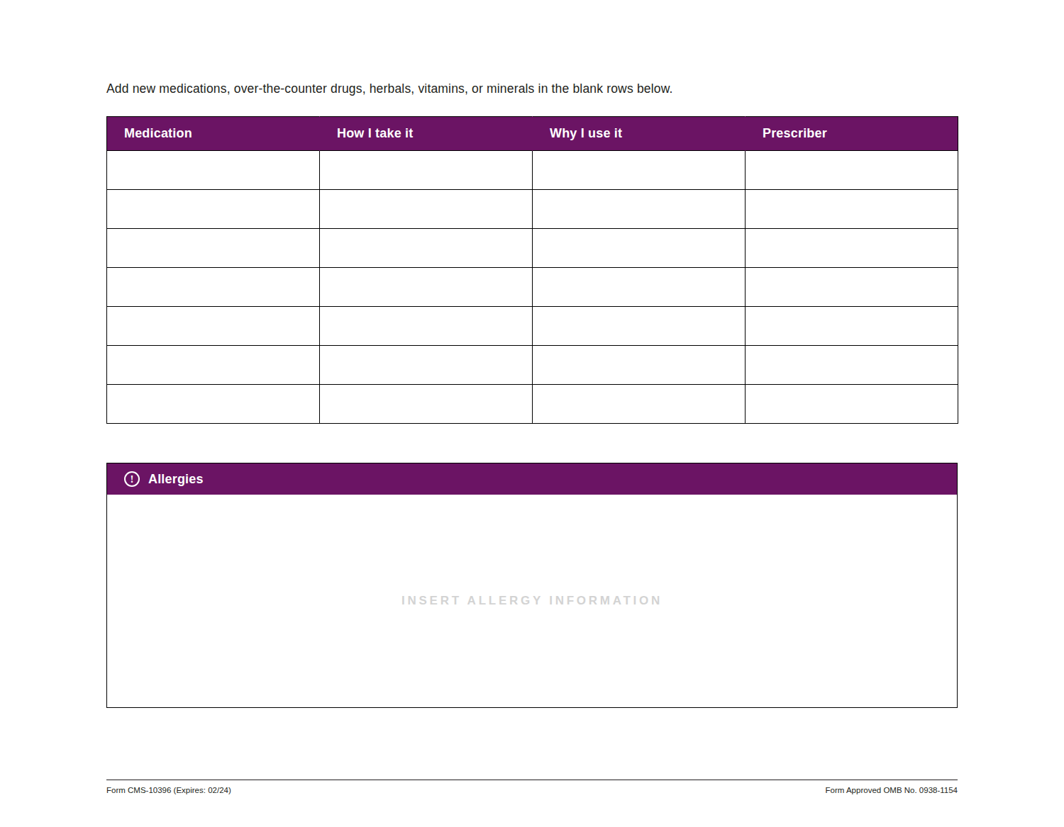Add new medications, over-the-counter drugs, herbals, vitamins, or minerals in the blank rows below.
| Medication | How I take it | Why I use it | Prescriber |
| --- | --- | --- | --- |
! Allergies
INSERT ALLERGY INFORMATION
Form CMS-10396 (Expires: 02/24) Form Approved OMB No. 0938-1154